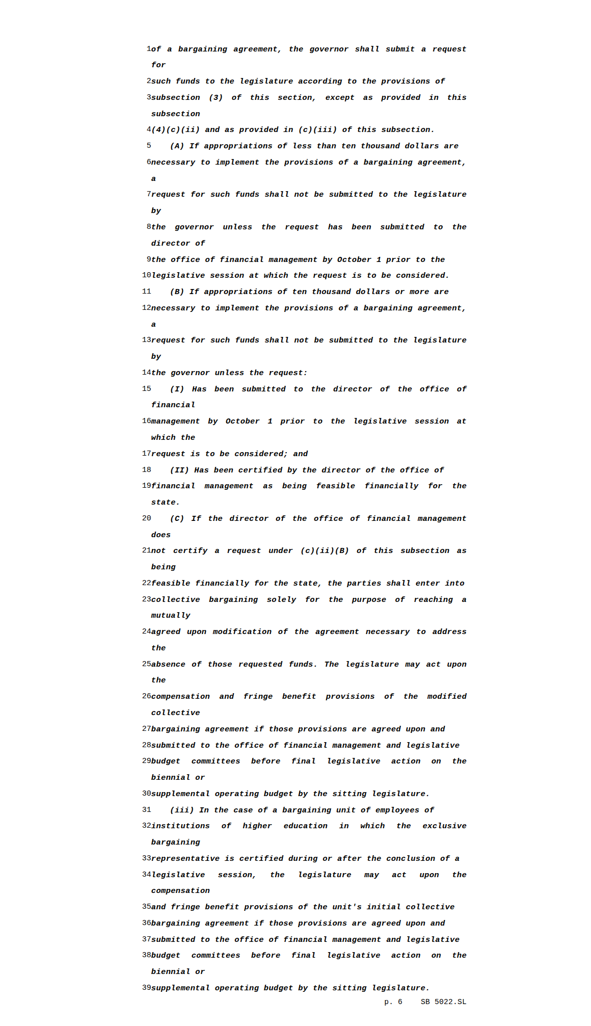| 1 | of a bargaining agreement, the governor shall submit a request for |
| 2 | such funds to the legislature according to the provisions of |
| 3 | subsection (3) of this section, except as provided in this subsection |
| 4 | (4)(c)(ii) and as provided in (c)(iii) of this subsection. |
| 5 | (A) If appropriations of less than ten thousand dollars are |
| 6 | necessary to implement the provisions of a bargaining agreement, a |
| 7 | request for such funds shall not be submitted to the legislature by |
| 8 | the governor unless the request has been submitted to the director of |
| 9 | the office of financial management by October 1 prior to the |
| 10 | legislative session at which the request is to be considered. |
| 11 | (B) If appropriations of ten thousand dollars or more are |
| 12 | necessary to implement the provisions of a bargaining agreement, a |
| 13 | request for such funds shall not be submitted to the legislature by |
| 14 | the governor unless the request: |
| 15 | (I) Has been submitted to the director of the office of financial |
| 16 | management by October 1 prior to the legislative session at which the |
| 17 | request is to be considered; and |
| 18 | (II) Has been certified by the director of the office of |
| 19 | financial management as being feasible financially for the state. |
| 20 | (C) If the director of the office of financial management does |
| 21 | not certify a request under (c)(ii)(B) of this subsection as being |
| 22 | feasible financially for the state, the parties shall enter into |
| 23 | collective bargaining solely for the purpose of reaching a mutually |
| 24 | agreed upon modification of the agreement necessary to address the |
| 25 | absence of those requested funds. The legislature may act upon the |
| 26 | compensation and fringe benefit provisions of the modified collective |
| 27 | bargaining agreement if those provisions are agreed upon and |
| 28 | submitted to the office of financial management and legislative |
| 29 | budget committees before final legislative action on the biennial or |
| 30 | supplemental operating budget by the sitting legislature. |
| 31 | (iii) In the case of a bargaining unit of employees of |
| 32 | institutions of higher education in which the exclusive bargaining |
| 33 | representative is certified during or after the conclusion of a |
| 34 | legislative session, the legislature may act upon the compensation |
| 35 | and fringe benefit provisions of the unit's initial collective |
| 36 | bargaining agreement if those provisions are agreed upon and |
| 37 | submitted to the office of financial management and legislative |
| 38 | budget committees before final legislative action on the biennial or |
| 39 | supplemental operating budget by the sitting legislature. |
p. 6 SB 5022.SL